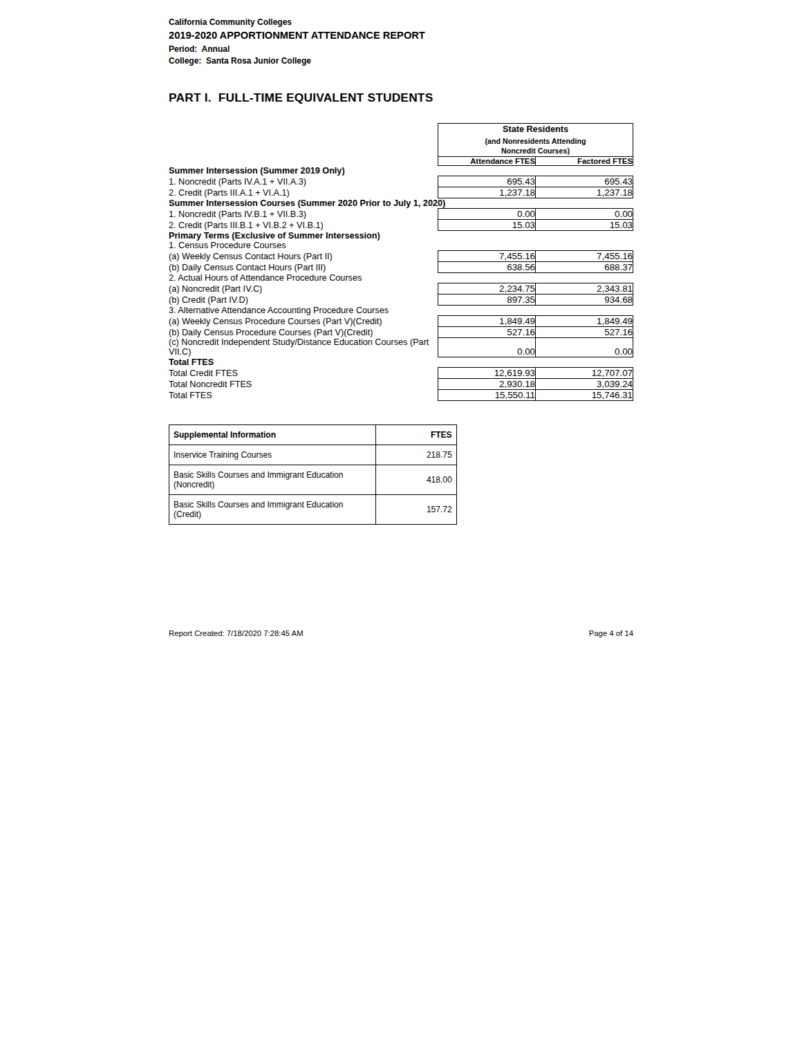California Community Colleges
2019-2020 APPORTIONMENT ATTENDANCE REPORT
Period: Annual
College: Santa Rosa Junior College
PART I. FULL-TIME EQUIVALENT STUDENTS
| | State Residents (and Nonresidents Attending Noncredit Courses) |
| | Attendance FTES | Factored FTES |
| Summer Intersession (Summer 2019 Only) |
| 1. Noncredit (Parts IV.A.1 + VII.A.3) | 695.43 | 695.43 |
| 2. Credit (Parts III.A.1 + VI.A.1) | 1,237.18 | 1,237.18 |
| Summer Intersession Courses (Summer 2020 Prior to July 1, 2020) |
| 1. Noncredit (Parts IV.B.1 + VII.B.3) | 0.00 | 0.00 |
| 2. Credit (Parts III.B.1 + VI.B.2 + VI.B.1) | 15.03 | 15.03 |
| Primary Terms (Exclusive of Summer Intersession) |
| 1. Census Procedure Courses |
| (a) Weekly Census Contact Hours (Part II) | 7,455.16 | 7,455.16 |
| (b) Daily Census Contact Hours (Part III) | 638.56 | 688.37 |
| 2. Actual Hours of Attendance Procedure Courses |
| (a) Noncredit (Part IV.C) | 2,234.75 | 2,343.81 |
| (b) Credit (Part IV.D) | 897.35 | 934.68 |
| 3. Alternative Attendance Accounting Procedure Courses |
| (a) Weekly Census Procedure Courses (Part V)(Credit) | 1,849.49 | 1,849.49 |
| (b) Daily Census Procedure Courses (Part V)(Credit) | 527.16 | 527.16 |
| (c) Noncredit Independent Study/Distance Education Courses (Part VII.C) | 0.00 | 0.00 |
| Total FTES |
| Total Credit FTES | 12,619.93 | 12,707.07 |
| Total Noncredit FTES | 2,930.18 | 3,039.24 |
| Total FTES | 15,550.11 | 15,746.31 |
| Supplemental Information | FTES |
| --- | --- |
| Inservice Training Courses | 218.75 |
| Basic Skills Courses and Immigrant Education (Noncredit) | 418.00 |
| Basic Skills Courses and Immigrant Education (Credit) | 157.72 |
Report Created: 7/18/2020 7:28:45 AM
Page 4 of 14